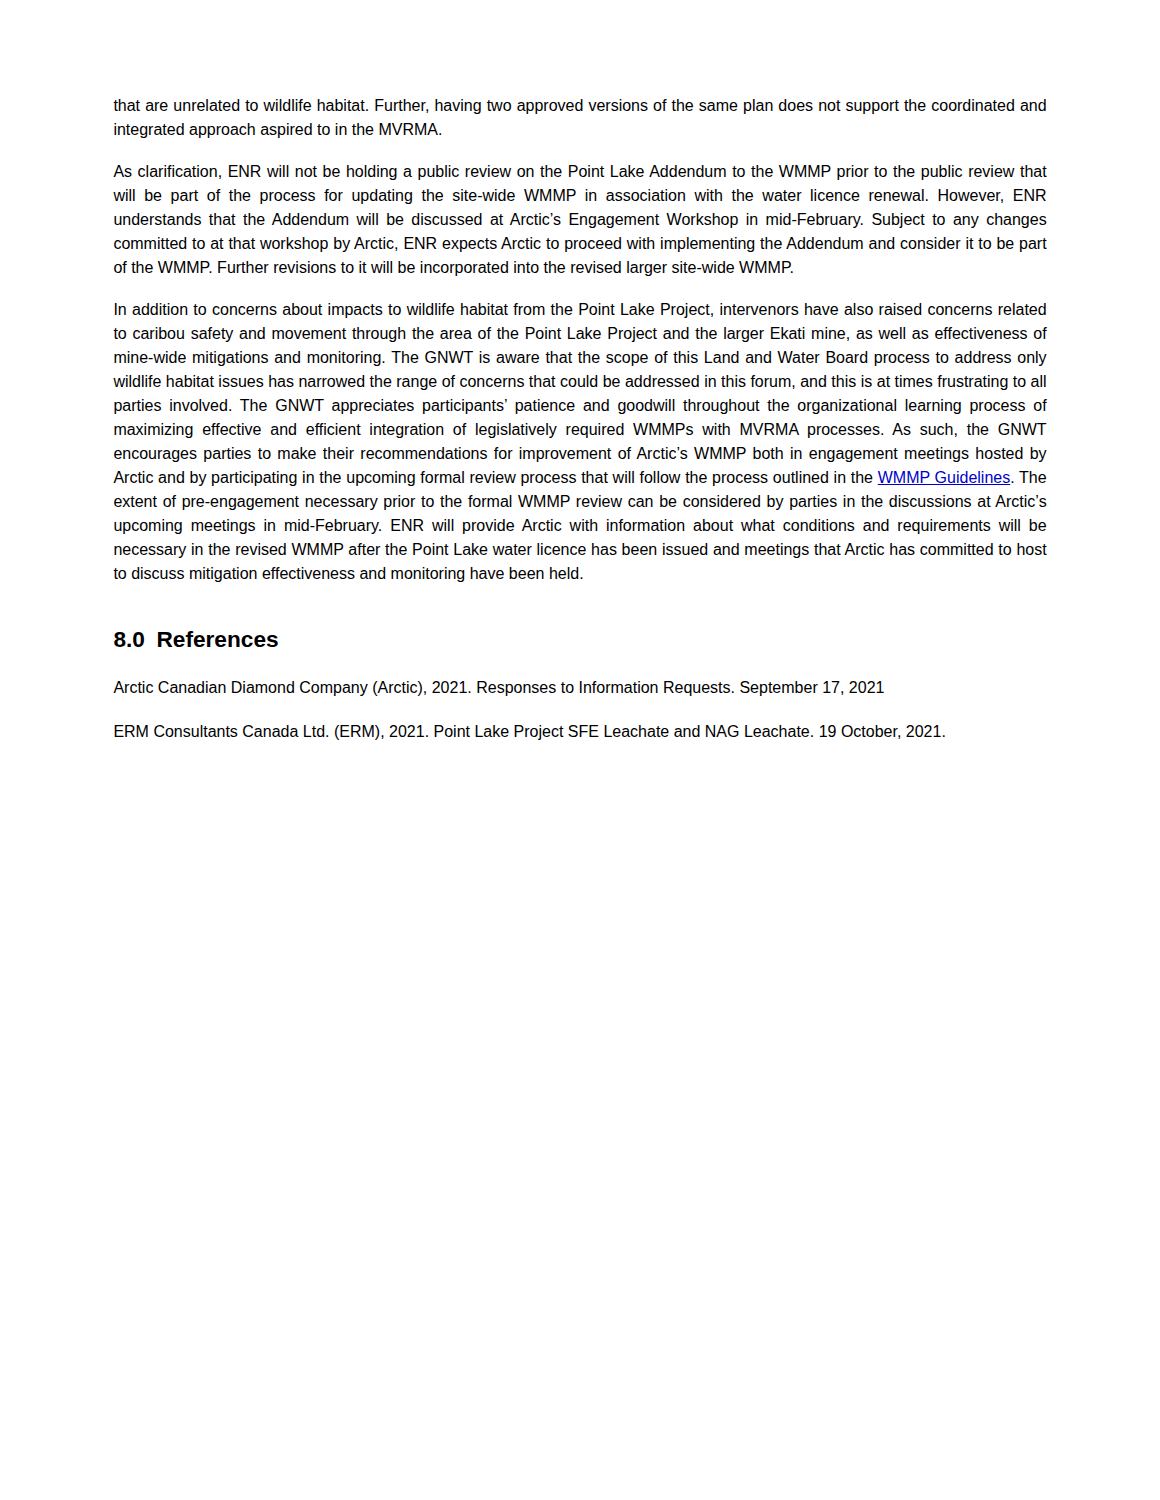that are unrelated to wildlife habitat. Further, having two approved versions of the same plan does not support the coordinated and integrated approach aspired to in the MVRMA.
As clarification, ENR will not be holding a public review on the Point Lake Addendum to the WMMP prior to the public review that will be part of the process for updating the site-wide WMMP in association with the water licence renewal. However, ENR understands that the Addendum will be discussed at Arctic’s Engagement Workshop in mid-February. Subject to any changes committed to at that workshop by Arctic, ENR expects Arctic to proceed with implementing the Addendum and consider it to be part of the WMMP. Further revisions to it will be incorporated into the revised larger site-wide WMMP.
In addition to concerns about impacts to wildlife habitat from the Point Lake Project, intervenors have also raised concerns related to caribou safety and movement through the area of the Point Lake Project and the larger Ekati mine, as well as effectiveness of mine-wide mitigations and monitoring. The GNWT is aware that the scope of this Land and Water Board process to address only wildlife habitat issues has narrowed the range of concerns that could be addressed in this forum, and this is at times frustrating to all parties involved. The GNWT appreciates participants’ patience and goodwill throughout the organizational learning process of maximizing effective and efficient integration of legislatively required WMMPs with MVRMA processes. As such, the GNWT encourages parties to make their recommendations for improvement of Arctic’s WMMP both in engagement meetings hosted by Arctic and by participating in the upcoming formal review process that will follow the process outlined in the WMMP Guidelines. The extent of pre-engagement necessary prior to the formal WMMP review can be considered by parties in the discussions at Arctic’s upcoming meetings in mid-February. ENR will provide Arctic with information about what conditions and requirements will be necessary in the revised WMMP after the Point Lake water licence has been issued and meetings that Arctic has committed to host to discuss mitigation effectiveness and monitoring have been held.
8.0 References
Arctic Canadian Diamond Company (Arctic), 2021. Responses to Information Requests. September 17, 2021
ERM Consultants Canada Ltd. (ERM), 2021. Point Lake Project SFE Leachate and NAG Leachate. 19 October, 2021.